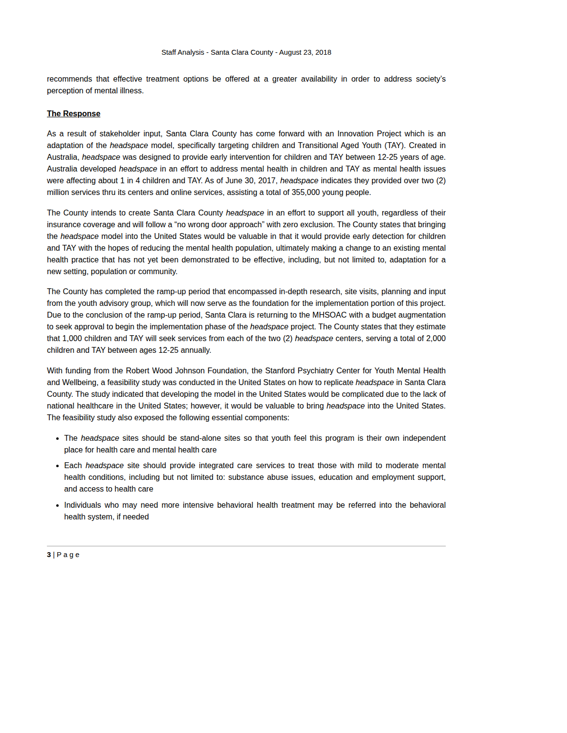Staff Analysis - Santa Clara County - August 23, 2018
recommends that effective treatment options be offered at a greater availability in order to address society’s perception of mental illness.
The Response
As a result of stakeholder input, Santa Clara County has come forward with an Innovation Project which is an adaptation of the headspace model, specifically targeting children and Transitional Aged Youth (TAY). Created in Australia, headspace was designed to provide early intervention for children and TAY between 12-25 years of age. Australia developed headspace in an effort to address mental health in children and TAY as mental health issues were affecting about 1 in 4 children and TAY. As of June 30, 2017, headspace indicates they provided over two (2) million services thru its centers and online services, assisting a total of 355,000 young people.
The County intends to create Santa Clara County headspace in an effort to support all youth, regardless of their insurance coverage and will follow a “no wrong door approach” with zero exclusion. The County states that bringing the headspace model into the United States would be valuable in that it would provide early detection for children and TAY with the hopes of reducing the mental health population, ultimately making a change to an existing mental health practice that has not yet been demonstrated to be effective, including, but not limited to, adaptation for a new setting, population or community.
The County has completed the ramp-up period that encompassed in-depth research, site visits, planning and input from the youth advisory group, which will now serve as the foundation for the implementation portion of this project. Due to the conclusion of the ramp-up period, Santa Clara is returning to the MHSOAC with a budget augmentation to seek approval to begin the implementation phase of the headspace project. The County states that they estimate that 1,000 children and TAY will seek services from each of the two (2) headspace centers, serving a total of 2,000 children and TAY between ages 12-25 annually.
With funding from the Robert Wood Johnson Foundation, the Stanford Psychiatry Center for Youth Mental Health and Wellbeing, a feasibility study was conducted in the United States on how to replicate headspace in Santa Clara County. The study indicated that developing the model in the United States would be complicated due to the lack of national healthcare in the United States; however, it would be valuable to bring headspace into the United States. The feasibility study also exposed the following essential components:
The headspace sites should be stand-alone sites so that youth feel this program is their own independent place for health care and mental health care
Each headspace site should provide integrated care services to treat those with mild to moderate mental health conditions, including but not limited to: substance abuse issues, education and employment support, and access to health care
Individuals who may need more intensive behavioral health treatment may be referred into the behavioral health system, if needed
3 | P a g e